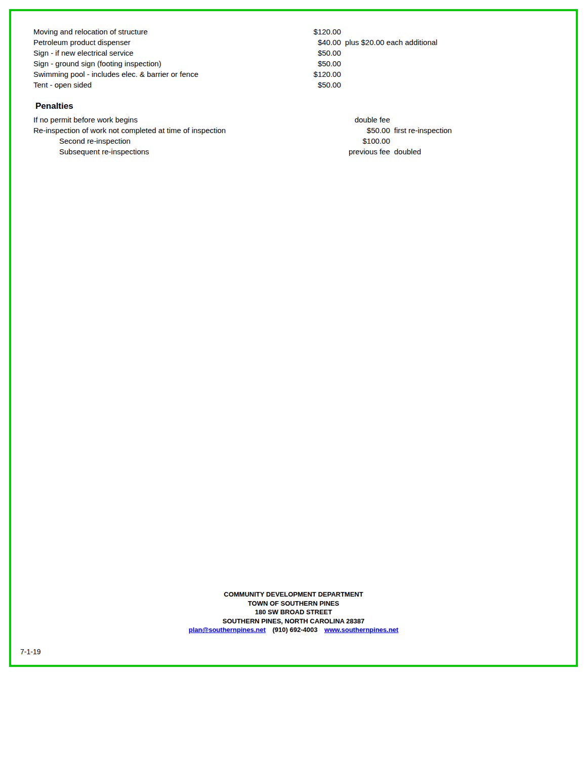| Moving and relocation of structure | $120.00 | |
| Petroleum product dispenser | $40.00 | plus $20.00 each additional |
| Sign - if new electrical service | $50.00 | |
| Sign - ground sign (footing inspection) | $50.00 | |
| Swimming pool - includes elec. & barrier or fence | $120.00 | |
| Tent - open sided | $50.00 | |
Penalties
| If no permit before work begins | double fee | |
| Re-inspection of work not completed at time of inspection | $50.00 | first re-inspection |
| Second re-inspection | $100.00 | |
| Subsequent re-inspections | previous fee | doubled |
COMMUNITY DEVELOPMENT DEPARTMENT
TOWN OF SOUTHERN PINES
180 SW BROAD STREET
SOUTHERN PINES, NORTH CAROLINA 28387
plan@southernpines.net (910) 692-4003 www.southernpines.net
7-1-19